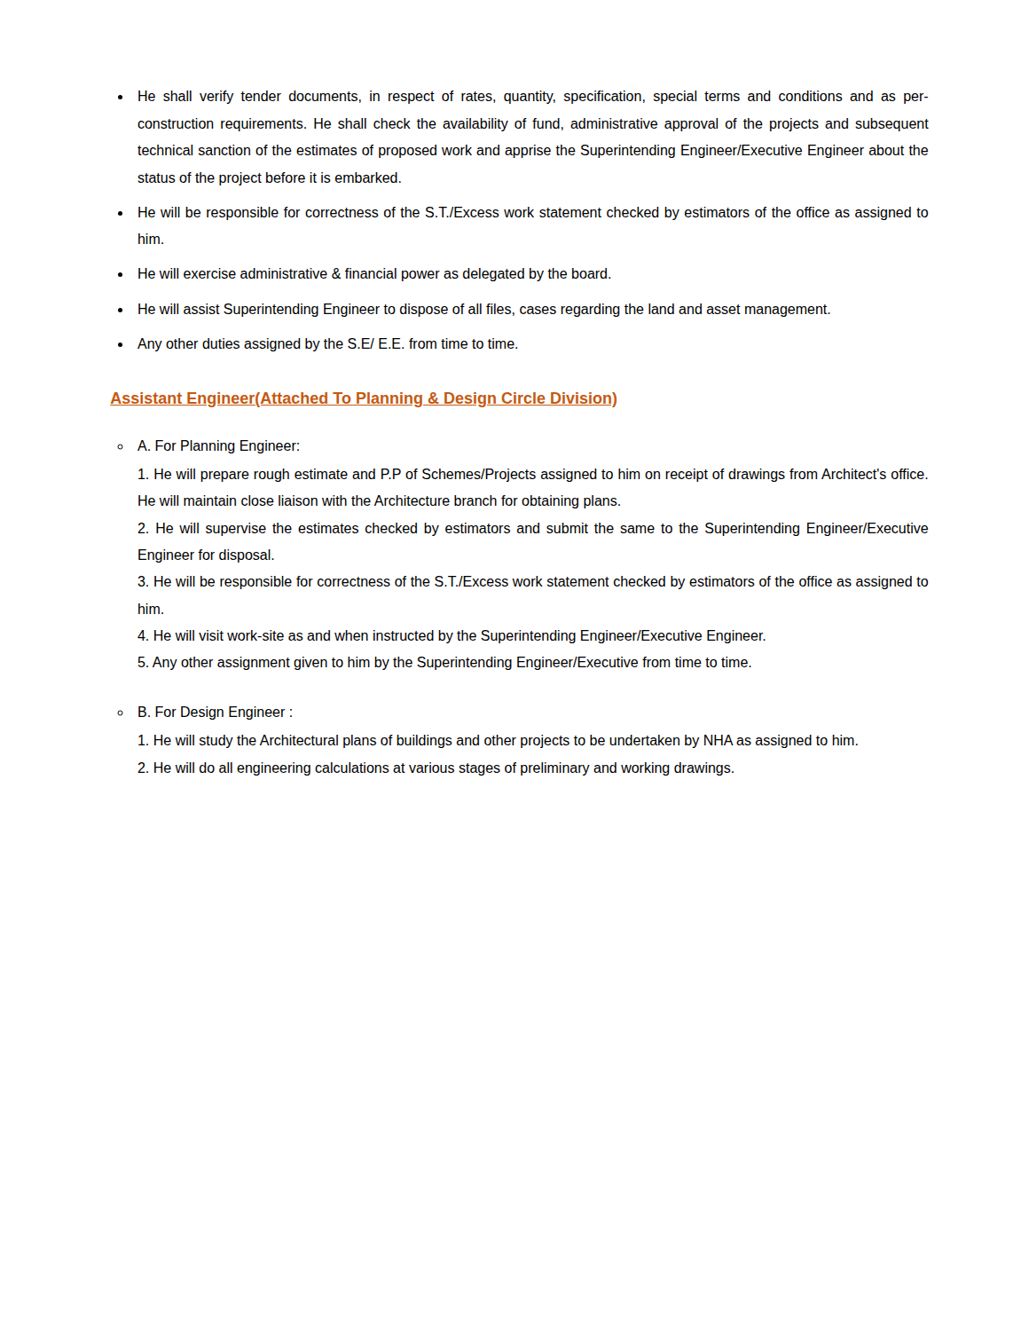He shall verify tender documents, in respect of rates, quantity, specification, special terms and conditions and as per-construction requirements. He shall check the availability of fund, administrative approval of the projects and subsequent technical sanction of the estimates of proposed work and apprise the Superintending Engineer/Executive Engineer about the status of the project before it is embarked.
He will be responsible for correctness of the S.T./Excess work statement checked by estimators of the office as assigned to him.
He will exercise administrative & financial power as delegated by the board.
He will assist Superintending Engineer to dispose of all files, cases regarding the land and asset management.
Any other duties assigned by the S.E/ E.E. from time to time.
Assistant Engineer(Attached To Planning & Design Circle Division)
A. For Planning Engineer:
1. He will prepare rough estimate and P.P of Schemes/Projects assigned to him on receipt of drawings from Architect's office. He will maintain close liaison with the Architecture branch for obtaining plans.
2. He will supervise the estimates checked by estimators and submit the same to the Superintending Engineer/Executive Engineer for disposal.
3. He will be responsible for correctness of the S.T./Excess work statement checked by estimators of the office as assigned to him.
4. He will visit work-site as and when instructed by the Superintending Engineer/Executive Engineer.
5. Any other assignment given to him by the Superintending Engineer/Executive from time to time.
B. For Design Engineer :
1. He will study the Architectural plans of buildings and other projects to be undertaken by NHA as assigned to him.
2. He will do all engineering calculations at various stages of preliminary and working drawings.